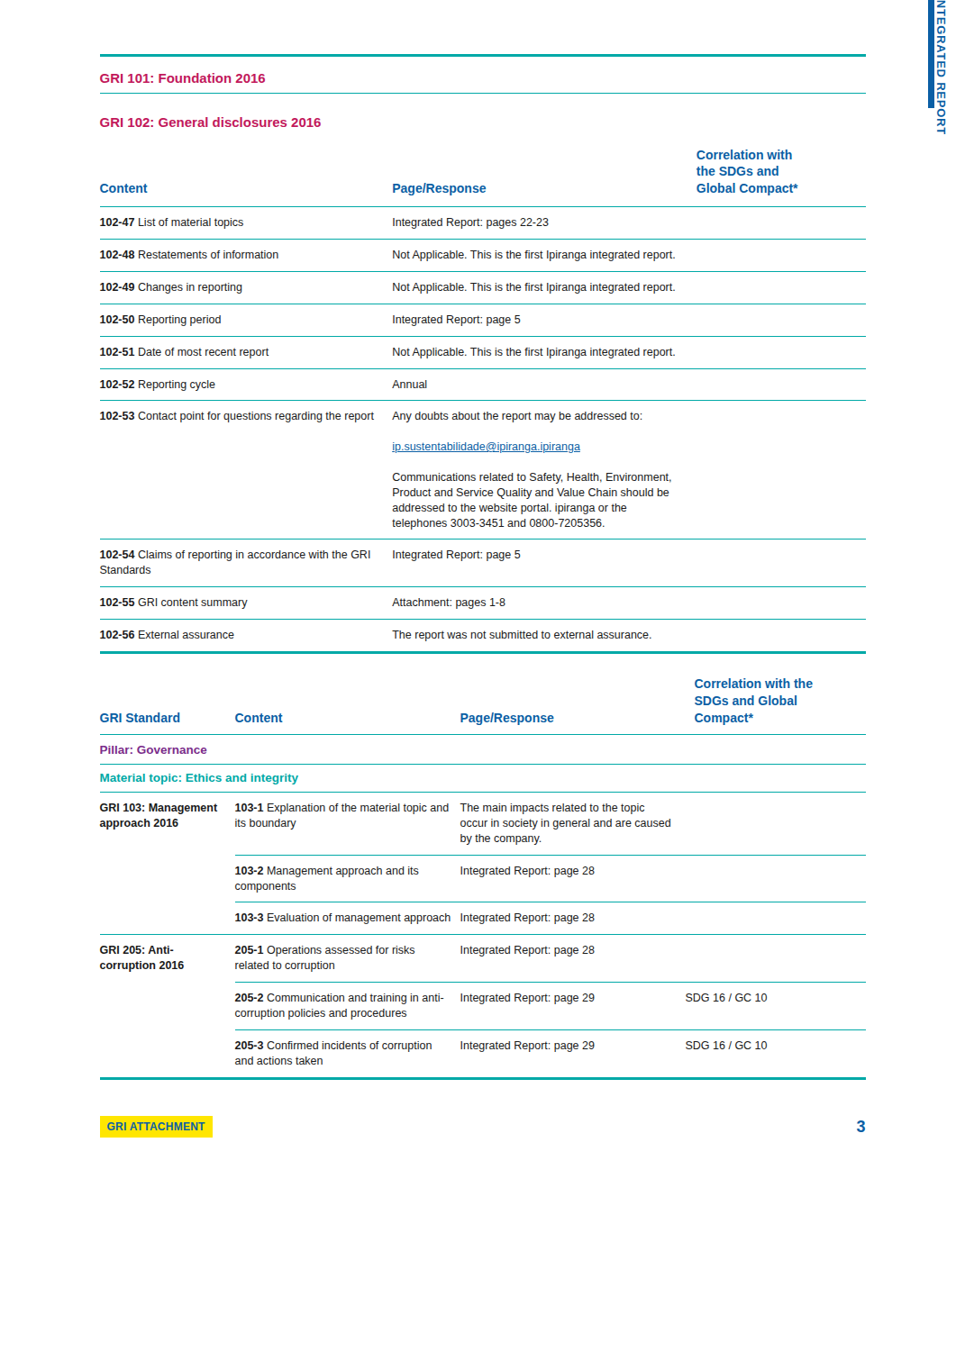IPIRANGA 2020 INTEGRATED REPORT
GRI 101: Foundation 2016
GRI 102: General disclosures 2016
| Content | Page/Response | Correlation with the SDGs and Global Compact* |
| --- | --- | --- |
| 102-47 List of material topics | Integrated Report: pages 22-23 | |
| 102-48 Restatements of information | Not Applicable. This is the first Ipiranga integrated report. | |
| 102-49 Changes in reporting | Not Applicable. This is the first Ipiranga integrated report. | |
| 102-50 Reporting period | Integrated Report: page 5 | |
| 102-51 Date of most recent report | Not Applicable. This is the first Ipiranga integrated report. | |
| 102-52 Reporting cycle | Annual | |
| 102-53 Contact point for questions regarding the report | Any doubts about the report may be addressed to: ip.sustentabilidade@ipiranga.ipiranga Communications related to Safety, Health, Environment, Product and Service Quality and Value Chain should be addressed to the website portal. ipiranga or the telephones 3003-3451 and 0800-7205356. | |
| 102-54 Claims of reporting in accordance with the GRI Standards | Integrated Report: page 5 | |
| 102-55 GRI content summary | Attachment: pages 1-8 | |
| 102-56 External assurance | The report was not submitted to external assurance. | |
| GRI Standard | Content | Page/Response | Correlation with the SDGs and Global Compact* |
| --- | --- | --- | --- |
| Pillar: Governance |
| Material topic: Ethics and integrity |
| GRI 103: Management approach 2016 | 103-1 Explanation of the material topic and its boundary | The main impacts related to the topic occur in society in general and are caused by the company. | |
| 103-2 Management approach and its components | Integrated Report: page 28 | |
| 103-3 Evaluation of management approach | Integrated Report: page 28 | |
| GRI 205: Anti-corruption 2016 | 205-1 Operations assessed for risks related to corruption | Integrated Report: page 28 | |
| 205-2 Communication and training in anti-corruption policies and procedures | Integrated Report: page 29 | SDG 16 / GC 10 |
| 205-3 Confirmed incidents of corruption and actions taken | Integrated Report: page 29 | SDG 16 / GC 10 |
GRI ATTACHMENT 3